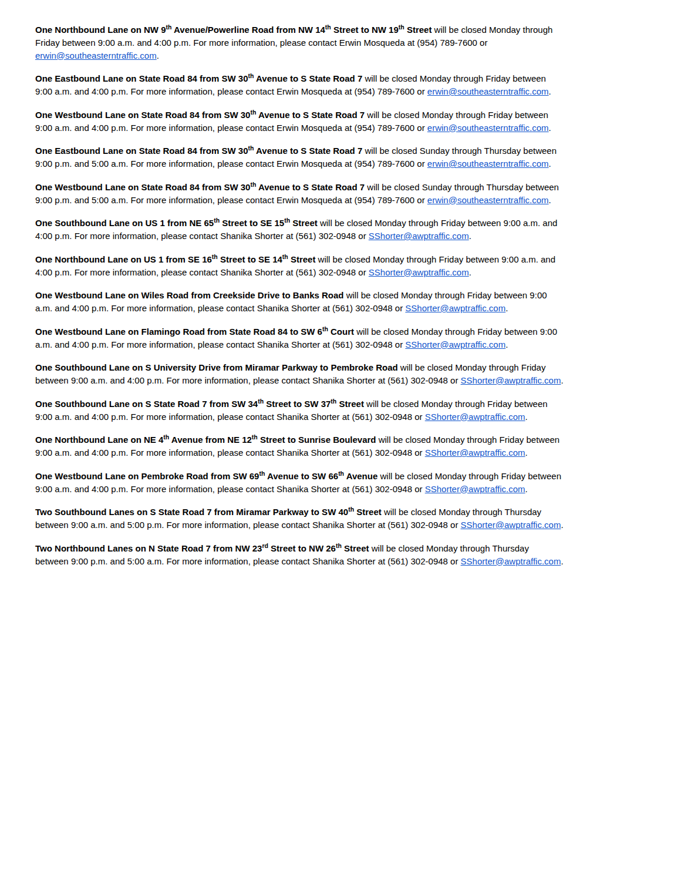One Northbound Lane on NW 9th Avenue/Powerline Road from NW 14th Street to NW 19th Street will be closed Monday through Friday between 9:00 a.m. and 4:00 p.m. For more information, please contact Erwin Mosqueda at (954) 789-7600 or erwin@southeasterntraffic.com.
One Eastbound Lane on State Road 84 from SW 30th Avenue to S State Road 7 will be closed Monday through Friday between 9:00 a.m. and 4:00 p.m. For more information, please contact Erwin Mosqueda at (954) 789-7600 or erwin@southeasterntraffic.com.
One Westbound Lane on State Road 84 from SW 30th Avenue to S State Road 7 will be closed Monday through Friday between 9:00 a.m. and 4:00 p.m. For more information, please contact Erwin Mosqueda at (954) 789-7600 or erwin@southeasterntraffic.com.
One Eastbound Lane on State Road 84 from SW 30th Avenue to S State Road 7 will be closed Sunday through Thursday between 9:00 p.m. and 5:00 a.m. For more information, please contact Erwin Mosqueda at (954) 789-7600 or erwin@southeasterntraffic.com.
One Westbound Lane on State Road 84 from SW 30th Avenue to S State Road 7 will be closed Sunday through Thursday between 9:00 p.m. and 5:00 a.m. For more information, please contact Erwin Mosqueda at (954) 789-7600 or erwin@southeasterntraffic.com.
One Southbound Lane on US 1 from NE 65th Street to SE 15th Street will be closed Monday through Friday between 9:00 a.m. and 4:00 p.m. For more information, please contact Shanika Shorter at (561) 302-0948 or SShorter@awptraffic.com.
One Northbound Lane on US 1 from SE 16th Street to SE 14th Street will be closed Monday through Friday between 9:00 a.m. and 4:00 p.m. For more information, please contact Shanika Shorter at (561) 302-0948 or SShorter@awptraffic.com.
One Westbound Lane on Wiles Road from Creekside Drive to Banks Road will be closed Monday through Friday between 9:00 a.m. and 4:00 p.m. For more information, please contact Shanika Shorter at (561) 302-0948 or SShorter@awptraffic.com.
One Westbound Lane on Flamingo Road from State Road 84 to SW 6th Court will be closed Monday through Friday between 9:00 a.m. and 4:00 p.m. For more information, please contact Shanika Shorter at (561) 302-0948 or SShorter@awptraffic.com.
One Southbound Lane on S University Drive from Miramar Parkway to Pembroke Road will be closed Monday through Friday between 9:00 a.m. and 4:00 p.m. For more information, please contact Shanika Shorter at (561) 302-0948 or SShorter@awptraffic.com.
One Southbound Lane on S State Road 7 from SW 34th Street to SW 37th Street will be closed Monday through Friday between 9:00 a.m. and 4:00 p.m. For more information, please contact Shanika Shorter at (561) 302-0948 or SShorter@awptraffic.com.
One Northbound Lane on NE 4th Avenue from NE 12th Street to Sunrise Boulevard will be closed Monday through Friday between 9:00 a.m. and 4:00 p.m. For more information, please contact Shanika Shorter at (561) 302-0948 or SShorter@awptraffic.com.
One Westbound Lane on Pembroke Road from SW 69th Avenue to SW 66th Avenue will be closed Monday through Friday between 9:00 a.m. and 4:00 p.m. For more information, please contact Shanika Shorter at (561) 302-0948 or SShorter@awptraffic.com.
Two Southbound Lanes on S State Road 7 from Miramar Parkway to SW 40th Street will be closed Monday through Thursday between 9:00 a.m. and 5:00 p.m. For more information, please contact Shanika Shorter at (561) 302-0948 or SShorter@awptraffic.com.
Two Northbound Lanes on N State Road 7 from NW 23rd Street to NW 26th Street will be closed Monday through Thursday between 9:00 p.m. and 5:00 a.m. For more information, please contact Shanika Shorter at (561) 302-0948 or SShorter@awptraffic.com.